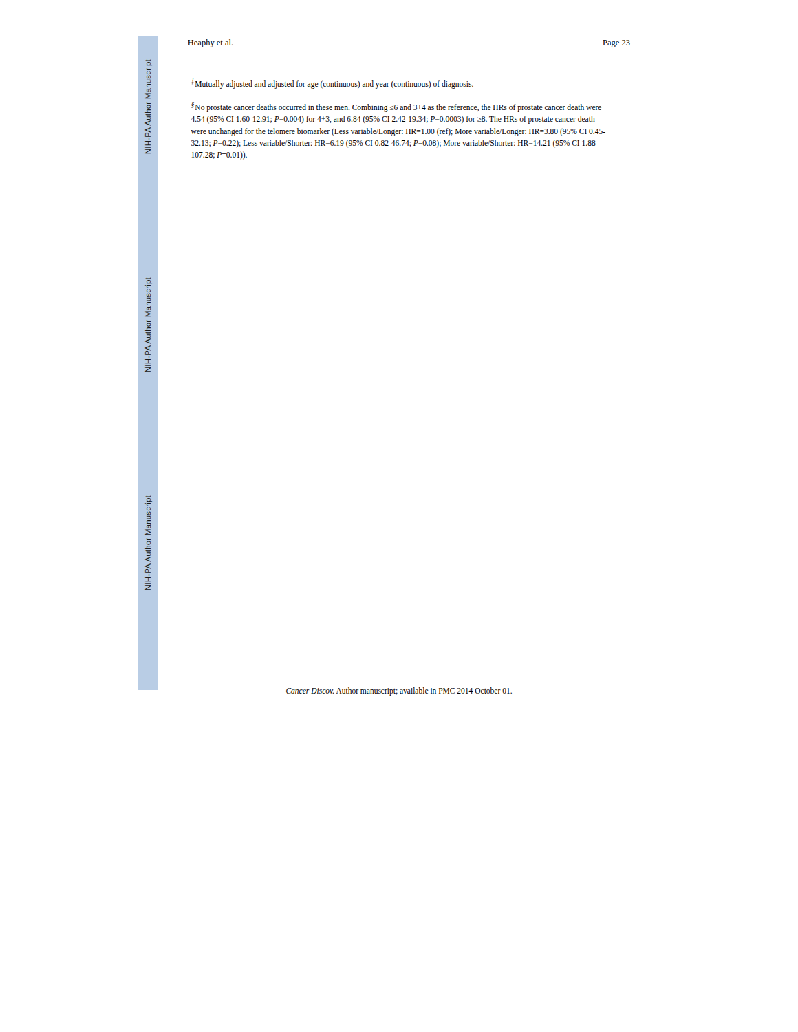NIH-PA Author Manuscript NIH-PA Author Manuscript NIH-PA Author Manuscript
Heaphy et al.
Page 23
‡Mutually adjusted and adjusted for age (continuous) and year (continuous) of diagnosis.
§No prostate cancer deaths occurred in these men. Combining ≤6 and 3+4 as the reference, the HRs of prostate cancer death were 4.54 (95% CI 1.60-12.91; P=0.004) for 4+3, and 6.84 (95% CI 2.42-19.34; P=0.0003) for ≥8. The HRs of prostate cancer death were unchanged for the telomere biomarker (Less variable/Longer: HR=1.00 (ref); More variable/Longer: HR=3.80 (95% CI 0.45-32.13; P=0.22); Less variable/Shorter: HR=6.19 (95% CI 0.82-46.74; P=0.08); More variable/Shorter: HR=14.21 (95% CI 1.88-107.28; P=0.01)).
Cancer Discov. Author manuscript; available in PMC 2014 October 01.